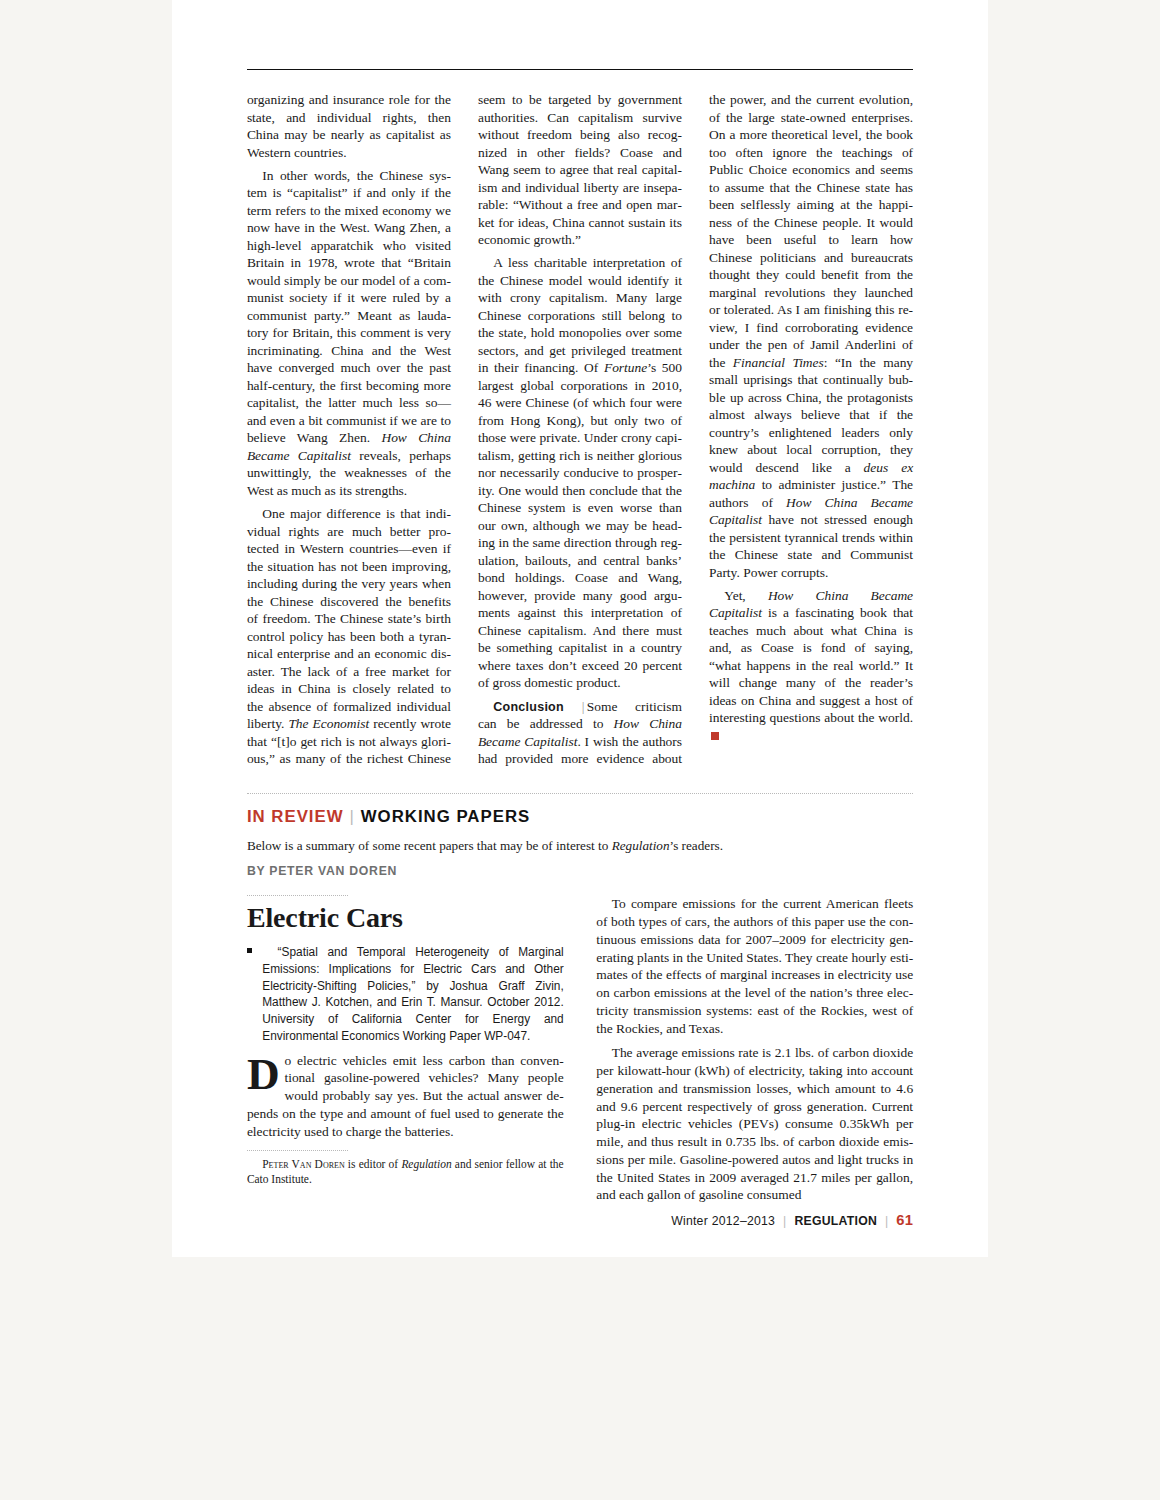organizing and insurance role for the state, and individual rights, then China may be nearly as capitalist as Western countries.
In other words, the Chinese system is “capitalist” if and only if the term refers to the mixed economy we now have in the West. Wang Zhen, a high-level apparatchik who visited Britain in 1978, wrote that “Britain would simply be our model of a communist society if it were ruled by a communist party.” Meant as laudatory for Britain, this comment is very incriminating. China and the West have converged much over the past half-century, the first becoming more capitalist, the latter much less so—and even a bit communist if we are to believe Wang Zhen. How China Became Capitalist reveals, perhaps unwittingly, the weaknesses of the West as much as its strengths.
One major difference is that individual rights are much better protected in Western countries—even if the situation has not been improving, including during the very years when the Chinese discovered the benefits of freedom. The Chinese state’s birth control policy has been both a tyrannical enterprise and an economic disaster. The lack of a free market for ideas in China is closely related to the absence of formalized individual liberty. The Economist recently wrote that “[t]o get rich is not always glorious,” as many of the richest Chinese seem to be targeted by government authorities. Can capitalism survive without freedom being also recognized in other fields? Coase and Wang seem to agree that real capitalism and individual liberty are inseparable: “Without a free and open market for ideas, China cannot sustain its economic growth.”
A less charitable interpretation of the Chinese model would identify it with crony capitalism. Many large Chinese corporations still belong to the state, hold monopolies over some sectors, and get privileged treatment in their financing. Of Fortune’s 500 largest global corporations in 2010, 46 were Chinese (of which four were from Hong Kong), but only two of those were private. Under crony capitalism, getting rich is neither glorious nor necessarily conducive to prosperity. One would then conclude that the Chinese system is even worse than our own, although we may be heading in the same direction through regulation, bailouts, and central banks’ bond holdings. Coase and Wang, however, provide many good arguments against this interpretation of Chinese capitalism. And there must be something capitalist in a country where taxes don’t exceed 20 percent of gross domestic product.
Conclusion|Some criticism can be addressed to How China Became Capitalist. I wish the authors had provided more evidence about the power, and the current evolution, of the large state-owned enterprises. On a more theoretical level, the book too often ignore the teachings of Public Choice economics and seems to assume that the Chinese state has been selflessly aiming at the happiness of the Chinese people. It would have been useful to learn how Chinese politicians and bureaucrats thought they could benefit from the marginal revolutions they launched or tolerated. As I am finishing this review, I find corroborating evidence under the pen of Jamil Anderlini of the Financial Times: “In the many small uprisings that continually bubble up across China, the protagonists almost always believe that if the country’s enlightened leaders only knew about local corruption, they would descend like a deus ex machina to administer justice.” The authors of How China Became Capitalist have not stressed enough the persistent tyrannical trends within the Chinese state and Communist Party. Power corrupts.
Yet, How China Became Capitalist is a fascinating book that teaches much about what China is and, as Coase is fond of saying, “what happens in the real world.” It will change many of the reader’s ideas on China and suggest a host of interesting questions about the world.R
IN REVIEW|WORKING PAPERS
Below is a summary of some recent papers that may be of interest to Regulation’s readers.
BY PETER VAN DOREN
Electric Cars
“Spatial and Temporal Heterogeneity of Marginal Emissions: Implications for Electric Cars and Other Electricity-Shifting Policies,” by Joshua Graff Zivin, Matthew J. Kotchen, and Erin T. Mansur. October 2012. University of California Center for Energy and Environmental Economics Working Paper WP-047.
Do electric vehicles emit less carbon than conventional gasoline-powered vehicles? Many people would probably say yes. But the actual answer depends on the type and amount of fuel used to generate the electricity used to charge the batteries.
Peter Van Doren is editor of Regulation and senior fellow at the Cato Institute.
To compare emissions for the current American fleets of both types of cars, the authors of this paper use the continuous emissions data for 2007–2009 for electricity generating plants in the United States. They create hourly estimates of the effects of marginal increases in electricity use on carbon emissions at the level of the nation’s three electricity transmission systems: east of the Rockies, west of the Rockies, and Texas.
The average emissions rate is 2.1 lbs. of carbon dioxide per kilowatt-hour (kWh) of electricity, taking into account generation and transmission losses, which amount to 4.6 and 9.6 percent respectively of gross generation. Current plug-in electric vehicles (PEVs) consume 0.35kWh per mile, and thus result in 0.735 lbs. of carbon dioxide emissions per mile. Gasoline-powered autos and light trucks in the United States in 2009 averaged 21.7 miles per gallon, and each gallon of gasoline consumed
Winter 2012–2013 | REGULATION | 61